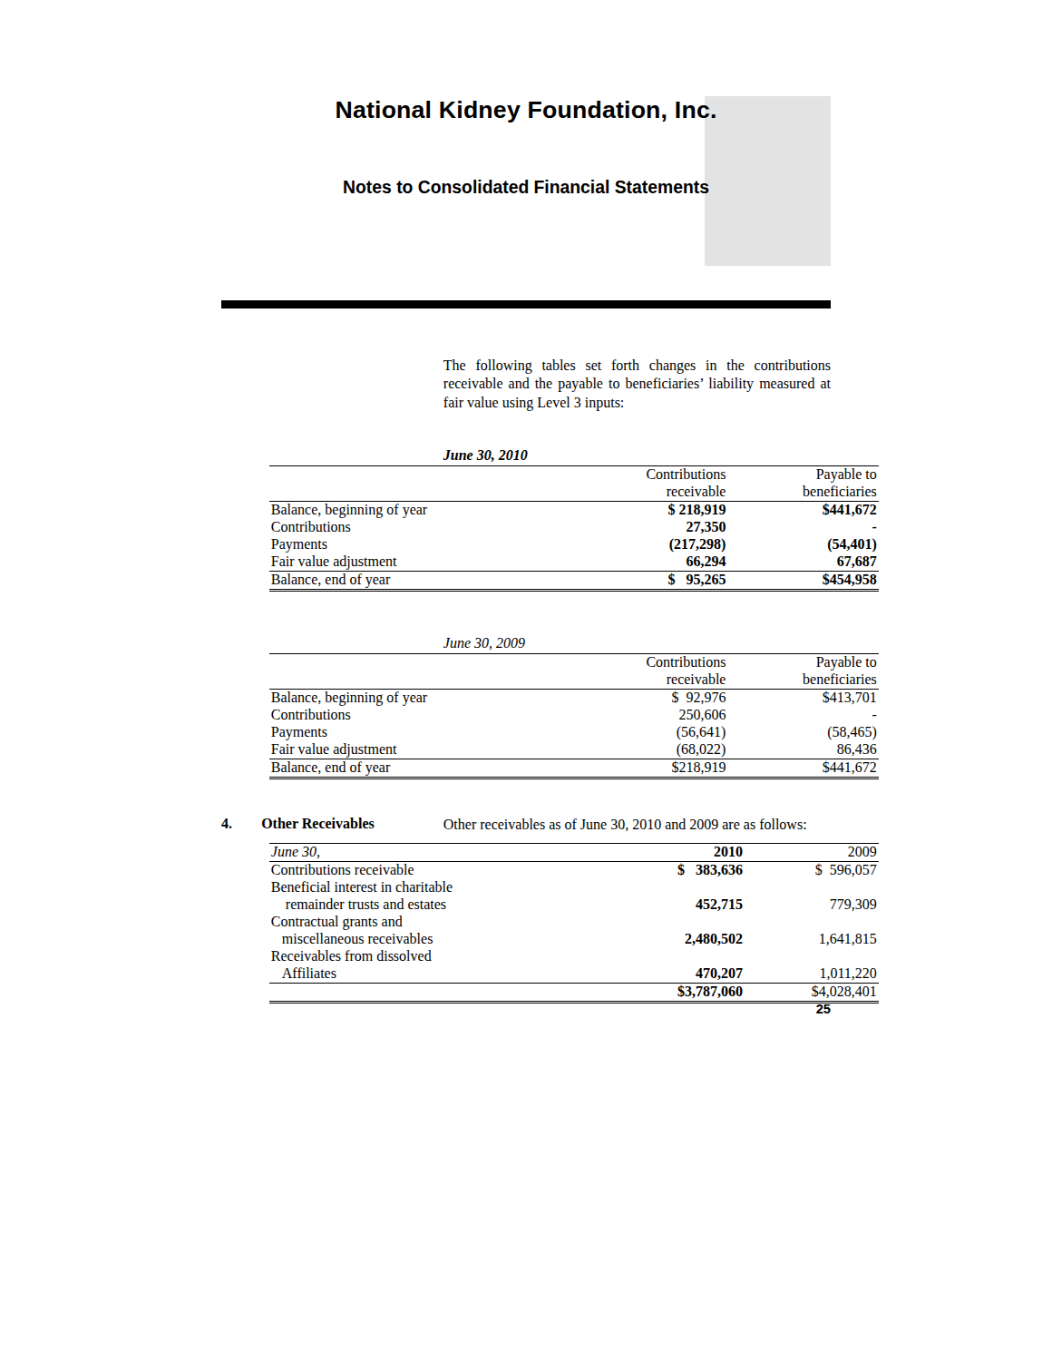National Kidney Foundation, Inc.
Notes to Consolidated Financial Statements
The following tables set forth changes in the contributions receivable and the payable to beneficiaries’ liability measured at fair value using Level 3 inputs:
June 30, 2010
| | Contributions | Payable to |
| | receivable | beneficiaries |
| Balance, beginning of year | $ 218,919 | $441,672 |
| Contributions | 27,350 | - |
| Payments | (217,298) | (54,401) |
| Fair value adjustment | 66,294 | 67,687 |
| Balance, end of year | $ 95,265 | $454,958 |
June 30, 2009
| | Contributions | Payable to |
| | receivable | beneficiaries |
| Balance, beginning of year | $ 92,976 | $413,701 |
| Contributions | 250,606 | - |
| Payments | (56,641) | (58,465) |
| Fair value adjustment | (68,022) | 86,436 |
| Balance, end of year | $218,919 | $441,672 |
4.
Other Receivables
Other receivables as of June 30, 2010 and 2009 are as follows:
| June 30, | 2010 | 2009 |
| Contributions receivable | $ 383,636 | $ 596,057 |
| Beneficial interest in charitable | | |
| remainder trusts and estates | 452,715 | 779,309 |
| Contractual grants and | | |
| miscellaneous receivables | 2,480,502 | 1,641,815 |
| Receivables from dissolved | | |
| Affiliates | 470,207 | 1,011,220 |
| | $3,787,060 | $4,028,401 |
25